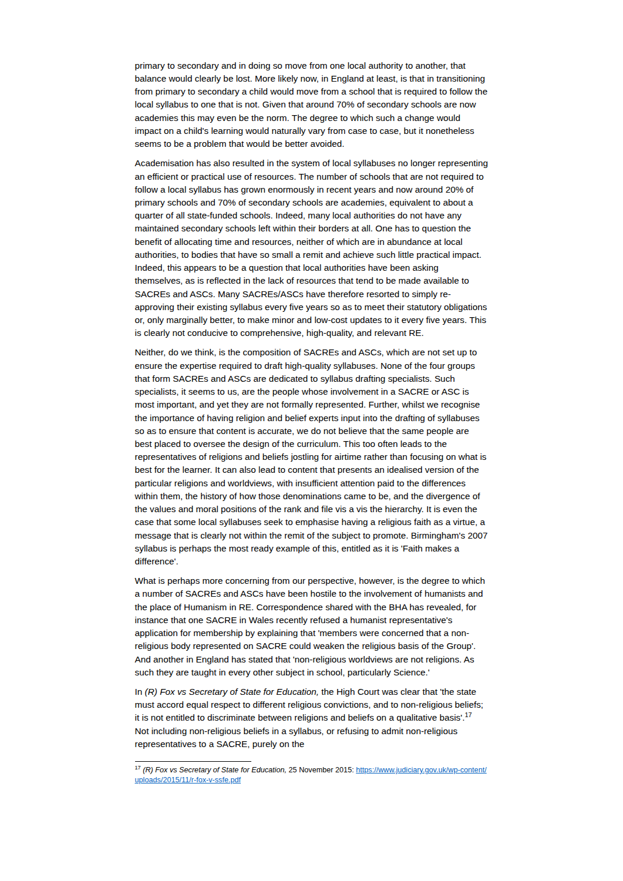primary to secondary and in doing so move from one local authority to another, that balance would clearly be lost. More likely now, in England at least, is that in transitioning from primary to secondary a child would move from a school that is required to follow the local syllabus to one that is not. Given that around 70% of secondary schools are now academies this may even be the norm. The degree to which such a change would impact on a child's learning would naturally vary from case to case, but it nonetheless seems to be a problem that would be better avoided.
Academisation has also resulted in the system of local syllabuses no longer representing an efficient or practical use of resources. The number of schools that are not required to follow a local syllabus has grown enormously in recent years and now around 20% of primary schools and 70% of secondary schools are academies, equivalent to about a quarter of all state-funded schools. Indeed, many local authorities do not have any maintained secondary schools left within their borders at all. One has to question the benefit of allocating time and resources, neither of which are in abundance at local authorities, to bodies that have so small a remit and achieve such little practical impact. Indeed, this appears to be a question that local authorities have been asking themselves, as is reflected in the lack of resources that tend to be made available to SACREs and ASCs. Many SACREs/ASCs have therefore resorted to simply re-approving their existing syllabus every five years so as to meet their statutory obligations or, only marginally better, to make minor and low-cost updates to it every five years. This is clearly not conducive to comprehensive, high-quality, and relevant RE.
Neither, do we think, is the composition of SACREs and ASCs, which are not set up to ensure the expertise required to draft high-quality syllabuses. None of the four groups that form SACREs and ASCs are dedicated to syllabus drafting specialists. Such specialists, it seems to us, are the people whose involvement in a SACRE or ASC is most important, and yet they are not formally represented. Further, whilst we recognise the importance of having religion and belief experts input into the drafting of syllabuses so as to ensure that content is accurate, we do not believe that the same people are best placed to oversee the design of the curriculum. This too often leads to the representatives of religions and beliefs jostling for airtime rather than focusing on what is best for the learner. It can also lead to content that presents an idealised version of the particular religions and worldviews, with insufficient attention paid to the differences within them, the history of how those denominations came to be, and the divergence of the values and moral positions of the rank and file vis a vis the hierarchy. It is even the case that some local syllabuses seek to emphasise having a religious faith as a virtue, a message that is clearly not within the remit of the subject to promote. Birmingham's 2007 syllabus is perhaps the most ready example of this, entitled as it is 'Faith makes a difference'.
What is perhaps more concerning from our perspective, however, is the degree to which a number of SACREs and ASCs have been hostile to the involvement of humanists and the place of Humanism in RE. Correspondence shared with the BHA has revealed, for instance that one SACRE in Wales recently refused a humanist representative's application for membership by explaining that 'members were concerned that a non-religious body represented on SACRE could weaken the religious basis of the Group'. And another in England has stated that 'non-religious worldviews are not religions. As such they are taught in every other subject in school, particularly Science.'
In (R) Fox vs Secretary of State for Education, the High Court was clear that 'the state must accord equal respect to different religious convictions, and to non-religious beliefs; it is not entitled to discriminate between religions and beliefs on a qualitative basis'.17 Not including non-religious beliefs in a syllabus, or refusing to admit non-religious representatives to a SACRE, purely on the
17 (R) Fox vs Secretary of State for Education, 25 November 2015: https://www.judiciary.gov.uk/wp-content/uploads/2015/11/r-fox-v-ssfe.pdf